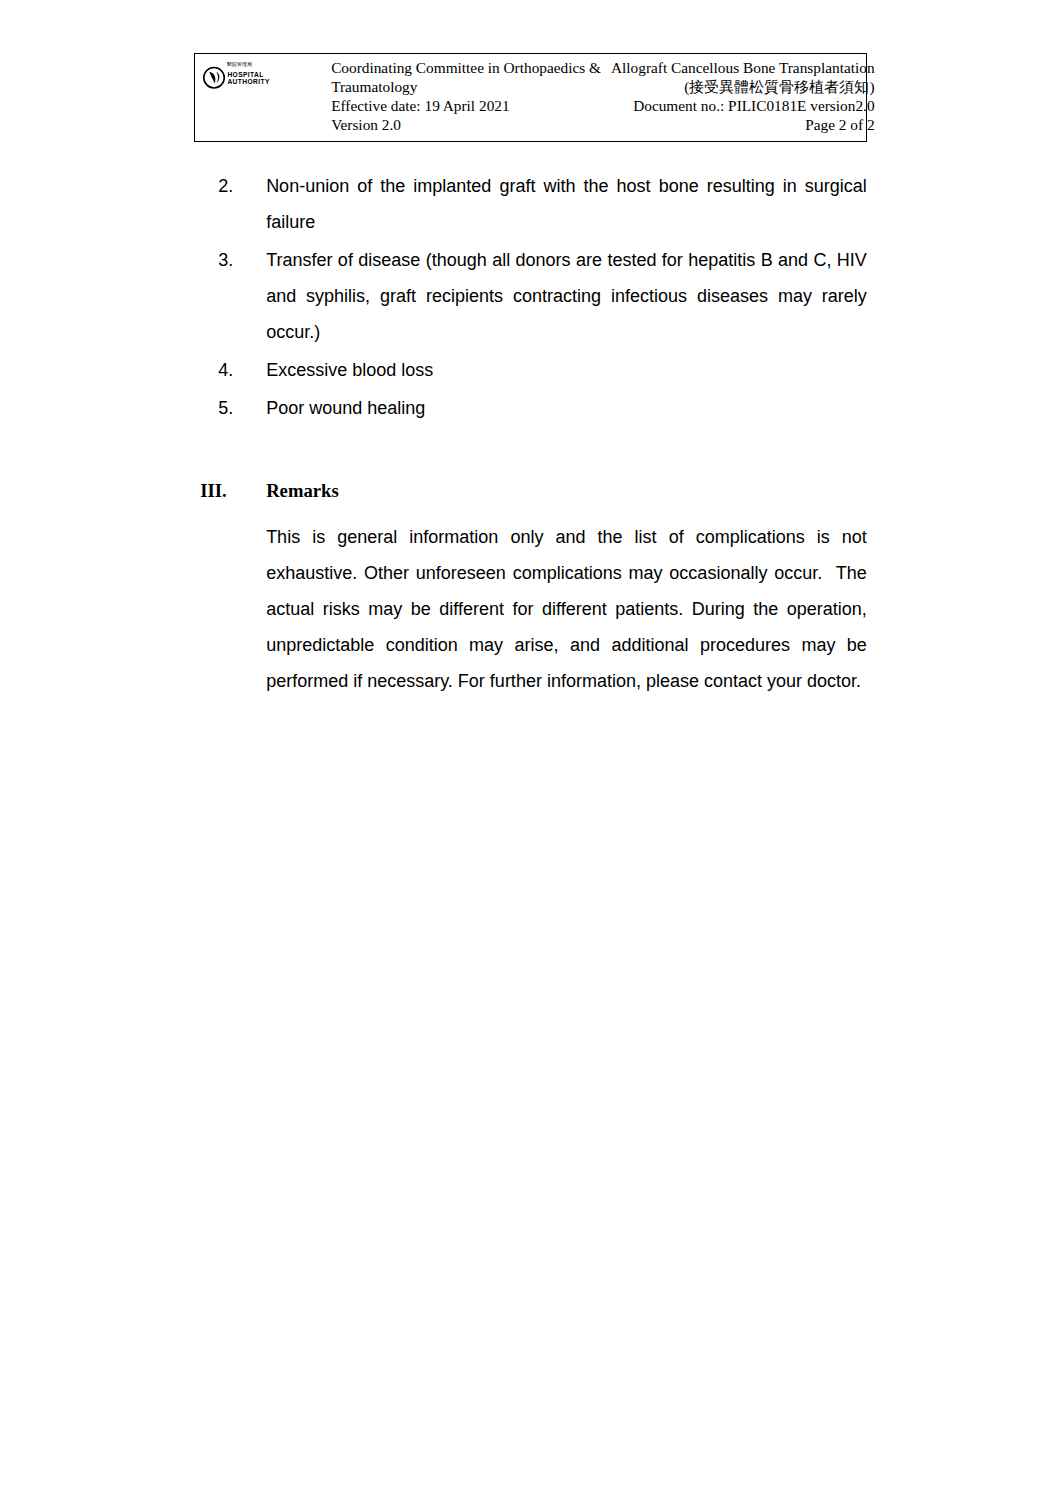醫院管理局 HOSPITAL AUTHORITY
Coordinating Committee in Orthopaedics &
Allograft Cancellous Bone Transplantation
Traumatology
(接受異體松質骨移植者須知)
Effective date: 19 April 2021
Document no.: PILIC0181E version2.0
Version 2.0
Page 2 of 2
2. Non-union of the implanted graft with the host bone resulting in surgical failure
3. Transfer of disease (though all donors are tested for hepatitis B and C, HIV and syphilis, graft recipients contracting infectious diseases may rarely occur.)
4. Excessive blood loss
5. Poor wound healing
III. Remarks
This is general information only and the list of complications is not exhaustive. Other unforeseen complications may occasionally occur. The actual risks may be different for different patients. During the operation, unpredictable condition may arise, and additional procedures may be performed if necessary. For further information, please contact your doctor.